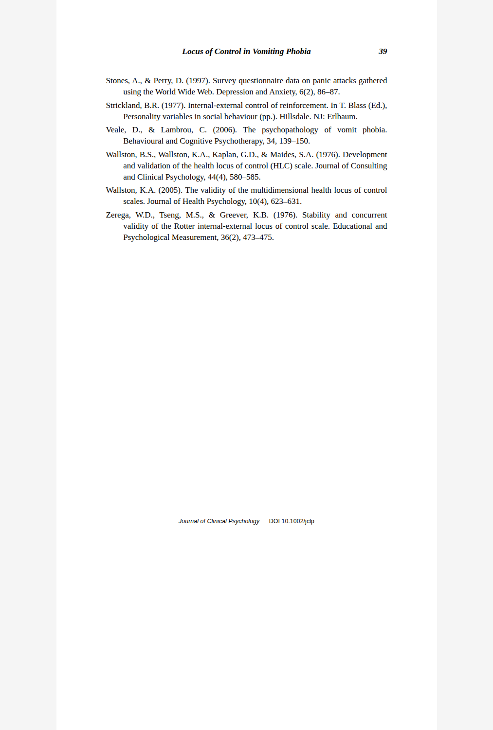Locus of Control in Vomiting Phobia 39
Stones, A., & Perry, D. (1997). Survey questionnaire data on panic attacks gathered using the World Wide Web. Depression and Anxiety, 6(2), 86–87.
Strickland, B.R. (1977). Internal-external control of reinforcement. In T. Blass (Ed.), Personality variables in social behaviour (pp.). Hillsdale. NJ: Erlbaum.
Veale, D., & Lambrou, C. (2006). The psychopathology of vomit phobia. Behavioural and Cognitive Psychotherapy, 34, 139–150.
Wallston, B.S., Wallston, K.A., Kaplan, G.D., & Maides, S.A. (1976). Development and validation of the health locus of control (HLC) scale. Journal of Consulting and Clinical Psychology, 44(4), 580–585.
Wallston, K.A. (2005). The validity of the multidimensional health locus of control scales. Journal of Health Psychology, 10(4), 623–631.
Zerega, W.D., Tseng, M.S., & Greever, K.B. (1976). Stability and concurrent validity of the Rotter internal-external locus of control scale. Educational and Psychological Measurement, 36(2), 473–475.
Journal of Clinical Psychology DOI 10.1002/jclp